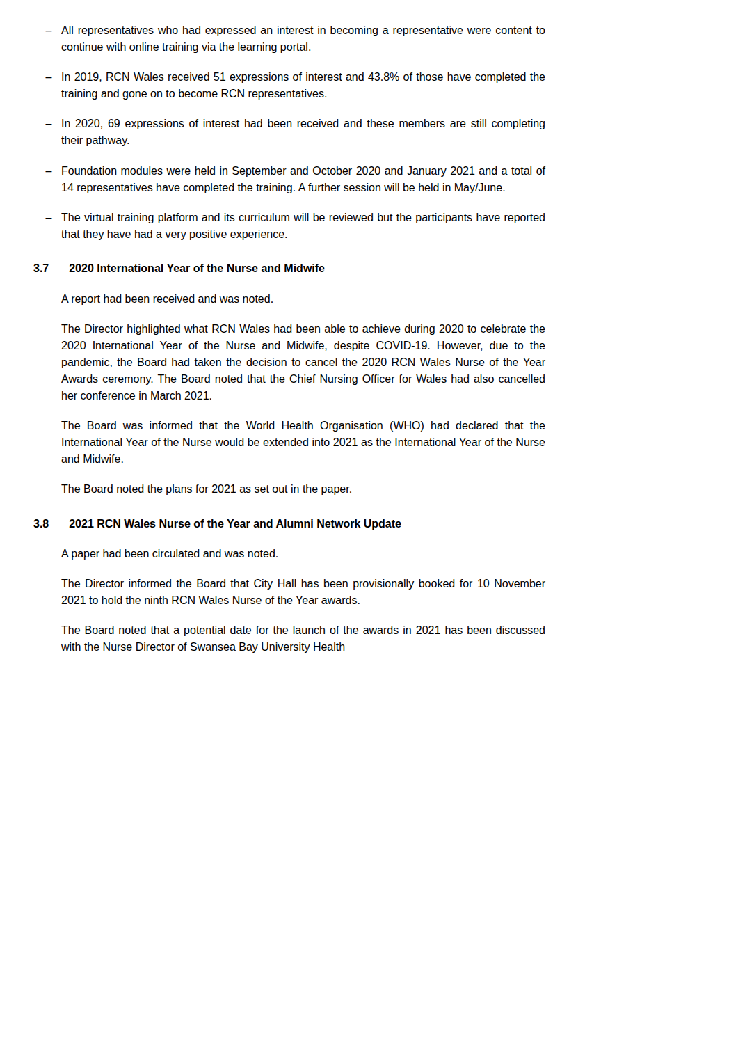All representatives who had expressed an interest in becoming a representative were content to continue with online training via the learning portal.
In 2019, RCN Wales received 51 expressions of interest and 43.8% of those have completed the training and gone on to become RCN representatives.
In 2020, 69 expressions of interest had been received and these members are still completing their pathway.
Foundation modules were held in September and October 2020 and January 2021 and a total of 14 representatives have completed the training. A further session will be held in May/June.
The virtual training platform and its curriculum will be reviewed but the participants have reported that they have had a very positive experience.
3.72020 International Year of the Nurse and Midwife
A report had been received and was noted.
The Director highlighted what RCN Wales had been able to achieve during 2020 to celebrate the 2020 International Year of the Nurse and Midwife, despite COVID-19. However, due to the pandemic, the Board had taken the decision to cancel the 2020 RCN Wales Nurse of the Year Awards ceremony. The Board noted that the Chief Nursing Officer for Wales had also cancelled her conference in March 2021.
The Board was informed that the World Health Organisation (WHO) had declared that the International Year of the Nurse would be extended into 2021 as the International Year of the Nurse and Midwife.
The Board noted the plans for 2021 as set out in the paper.
3.82021 RCN Wales Nurse of the Year and Alumni Network Update
A paper had been circulated and was noted.
The Director informed the Board that City Hall has been provisionally booked for 10 November 2021 to hold the ninth RCN Wales Nurse of the Year awards.
The Board noted that a potential date for the launch of the awards in 2021 has been discussed with the Nurse Director of Swansea Bay University Health